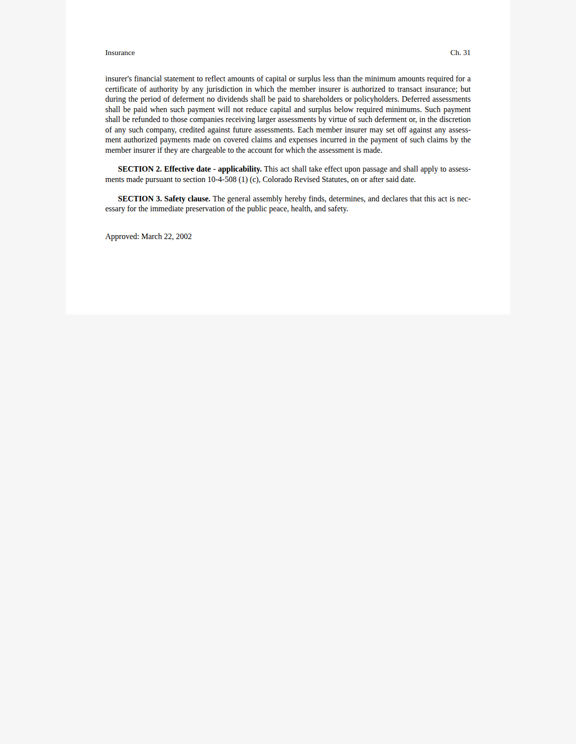Insurance Ch. 31
insurer's financial statement to reflect amounts of capital or surplus less than the minimum amounts required for a certificate of authority by any jurisdiction in which the member insurer is authorized to transact insurance; but during the period of deferment no dividends shall be paid to shareholders or policyholders. Deferred assessments shall be paid when such payment will not reduce capital and surplus below required minimums. Such payment shall be refunded to those companies receiving larger assessments by virtue of such deferment or, in the discretion of any such company, credited against future assessments. Each member insurer may set off against any assessment authorized payments made on covered claims and expenses incurred in the payment of such claims by the member insurer if they are chargeable to the account for which the assessment is made.
SECTION 2. Effective date - applicability. This act shall take effect upon passage and shall apply to assessments made pursuant to section 10-4-508 (1) (c), Colorado Revised Statutes, on or after said date.
SECTION 3. Safety clause. The general assembly hereby finds, determines, and declares that this act is necessary for the immediate preservation of the public peace, health, and safety.
Approved: March 22, 2002